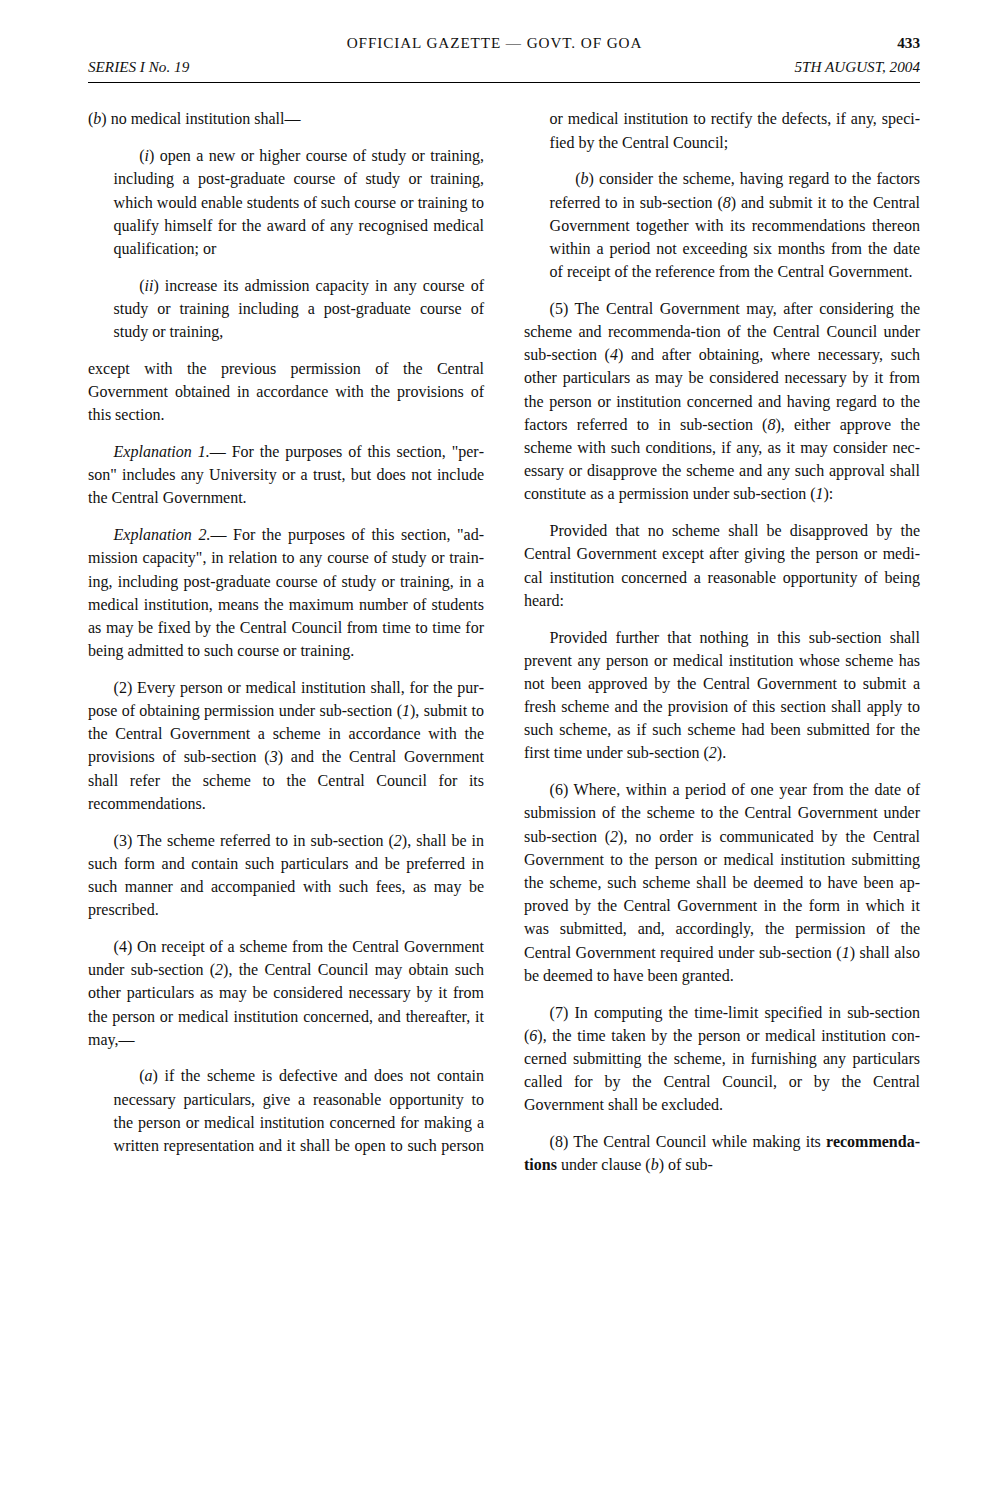OFFICIAL GAZETTE — GOVT. OF GOA 433
SERIES I No. 19 5TH AUGUST, 2004
(b) no medical institution shall—
(i) open a new or higher course of study or training, including a post-graduate course of study or training, which would enable students of such course or training to qualify himself for the award of any recognised medical qualification; or
(ii) increase its admission capacity in any course of study or training including a post-graduate course of study or training,
except with the previous permission of the Central Government obtained in accordance with the provisions of this section.
Explanation 1.— For the purposes of this section, "person" includes any University or a trust, but does not include the Central Government.
Explanation 2.— For the purposes of this section, "admission capacity", in relation to any course of study or training, including post-graduate course of study or training, in a medical institution, means the maximum number of students as may be fixed by the Central Council from time to time for being admitted to such course or training.
(2) Every person or medical institution shall, for the purpose of obtaining permission under sub-section (1), submit to the Central Government a scheme in accordance with the provisions of sub-section (3) and the Central Government shall refer the scheme to the Central Council for its recommendations.
(3) The scheme referred to in sub-section (2), shall be in such form and contain such particulars and be preferred in such manner and accompanied with such fees, as may be prescribed.
(4) On receipt of a scheme from the Central Government under sub-section (2), the Central Council may obtain such other particulars as may be considered necessary by it from the person or medical institution concerned, and thereafter, it may,—
(a) if the scheme is defective and does not contain necessary particulars, give a reasonable opportunity to the person or medical institution concerned for making a written representation and it shall be open to such person or medical institution to rectify the defects, if any, specified by the Central Council;
(b) consider the scheme, having regard to the factors referred to in sub-section (8) and submit it to the Central Government together with its recommendations thereon within a period not exceeding six months from the date of receipt of the reference from the Central Government.
(5) The Central Government may, after considering the scheme and recommenda-tion of the Central Council under sub-section (4) and after obtaining, where necessary, such other particulars as may be considered necessary by it from the person or institution concerned and having regard to the factors referred to in sub-section (8), either approve the scheme with such conditions, if any, as it may consider necessary or disapprove the scheme and any such approval shall constitute as a permission under sub-section (1):
Provided that no scheme shall be disapproved by the Central Government except after giving the person or medical institution concerned a reasonable opportunity of being heard:
Provided further that nothing in this sub-section shall prevent any person or medical institution whose scheme has not been approved by the Central Government to submit a fresh scheme and the provision of this section shall apply to such scheme, as if such scheme had been submitted for the first time under sub-section (2).
(6) Where, within a period of one year from the date of submission of the scheme to the Central Government under sub-section (2), no order is communicated by the Central Government to the person or medical institution submitting the scheme, such scheme shall be deemed to have been approved by the Central Government in the form in which it was submitted, and, accordingly, the permission of the Central Government required under sub-section (1) shall also be deemed to have been granted.
(7) In computing the time-limit specified in sub-section (6), the time taken by the person or medical institution concerned submitting the scheme, in furnishing any particulars called for by the Central Council, or by the Central Government shall be excluded.
(8) The Central Council while making its recommendations under clause (b) of sub-